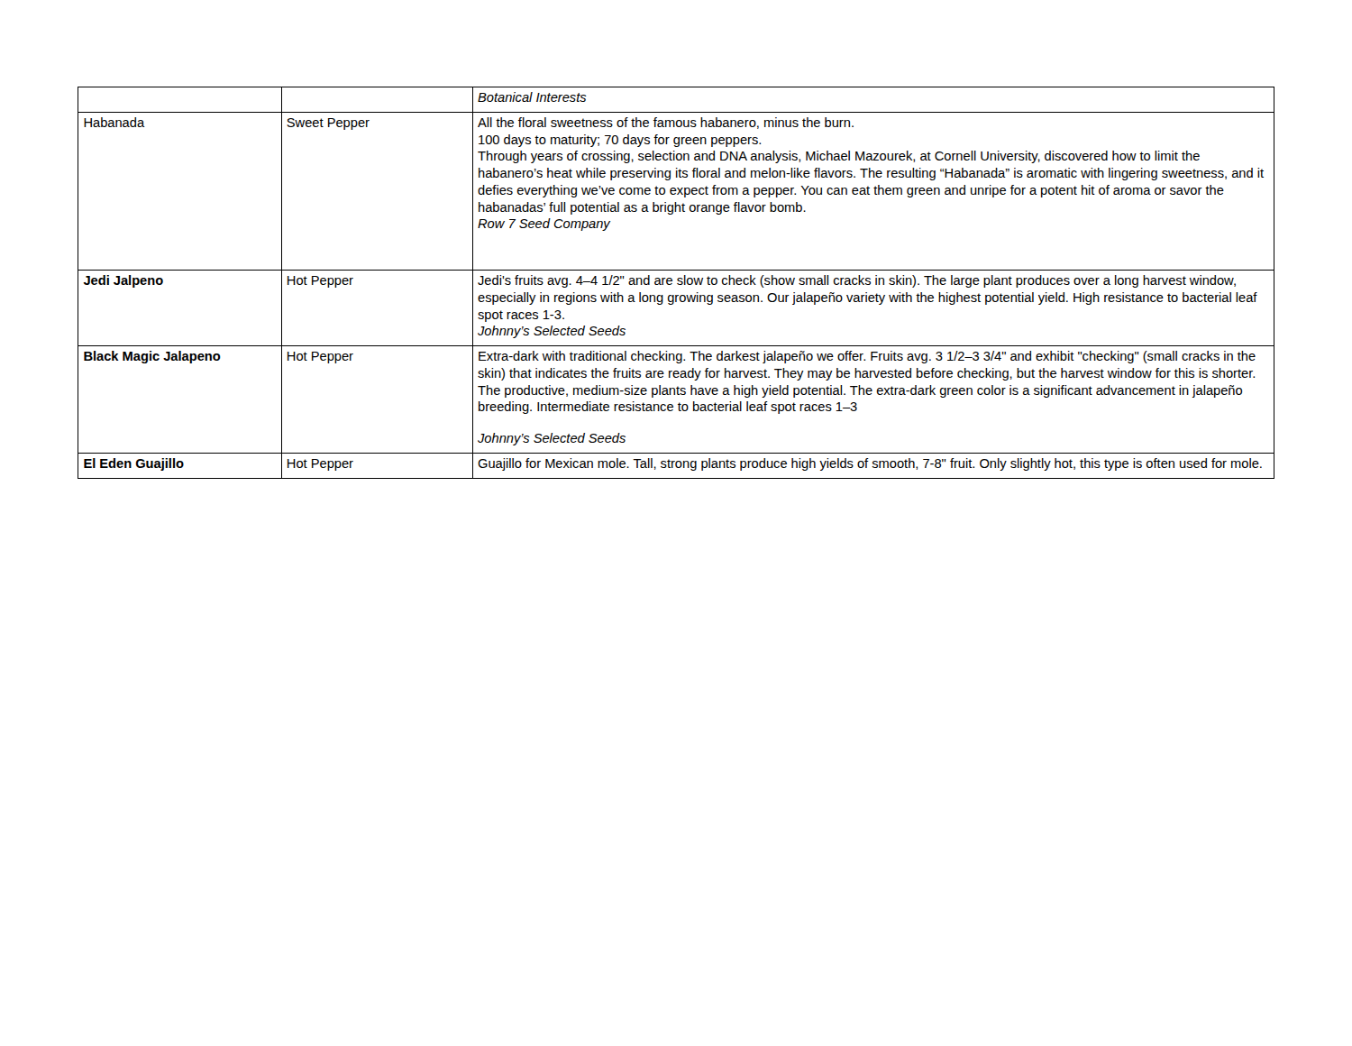| | | Botanical Interests |
| Habanada | Sweet Pepper | All the floral sweetness of the famous habanero, minus the burn. 100 days to maturity; 70 days for green peppers. Through years of crossing, selection and DNA analysis, Michael Mazourek, at Cornell University, discovered how to limit the habanero’s heat while preserving its floral and melon-like flavors. The resulting “Habanada” is aromatic with lingering sweetness, and it defies everything we’ve come to expect from a pepper. You can eat them green and unripe for a potent hit of aroma or savor the habanadas’ full potential as a bright orange flavor bomb. Row 7 Seed Company |
| Jedi Jalpeno | Hot Pepper | Jedi's fruits avg. 4–4 1/2" and are slow to check (show small cracks in skin). The large plant produces over a long harvest window, especially in regions with a long growing season. Our jalapeño variety with the highest potential yield. High resistance to bacterial leaf spot races 1-3. Johnny’s Selected Seeds |
| Black Magic Jalapeno | Hot Pepper | Extra-dark with traditional checking. The darkest jalapeño we offer. Fruits avg. 3 1/2–3 3/4" and exhibit "checking" (small cracks in the skin) that indicates the fruits are ready for harvest. They may be harvested before checking, but the harvest window for this is shorter. The productive, medium-size plants have a high yield potential. The extra-dark green color is a significant advancement in jalapeño breeding. Intermediate resistance to bacterial leaf spot races 1–3 Johnny’s Selected Seeds |
| El Eden Guajillo | Hot Pepper | Guajillo for Mexican mole. Tall, strong plants produce high yields of smooth, 7-8" fruit. Only slightly hot, this type is often used for mole. |